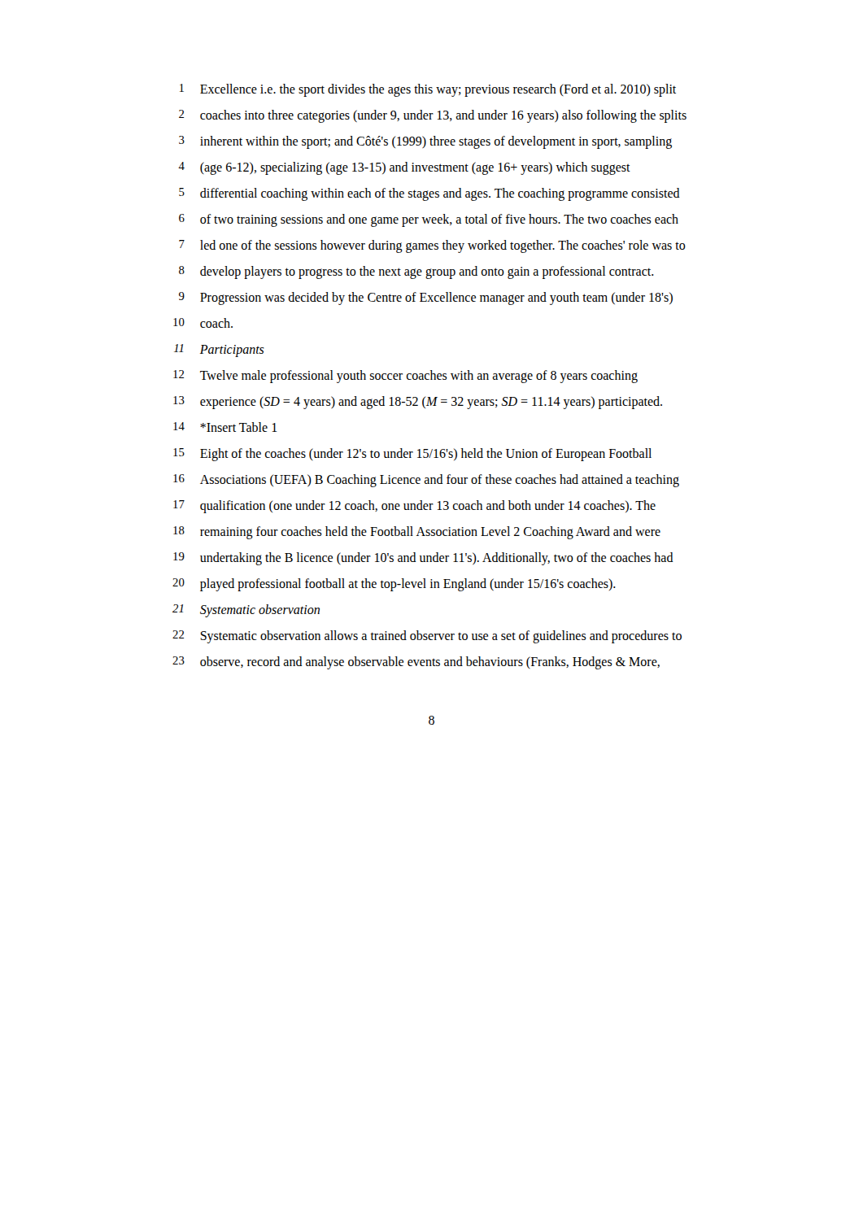Excellence i.e. the sport divides the ages this way; previous research (Ford et al. 2010) split
coaches into three categories (under 9, under 13, and under 16 years) also following the splits
inherent within the sport; and Côté's (1999) three stages of development in sport, sampling
(age 6-12), specializing (age 13-15) and investment (age 16+ years) which suggest
differential coaching within each of the stages and ages. The coaching programme consisted
of two training sessions and one game per week, a total of five hours. The two coaches each
led one of the sessions however during games they worked together. The coaches' role was to
develop players to progress to the next age group and onto gain a professional contract.
Progression was decided by the Centre of Excellence manager and youth team (under 18's)
coach.
Participants
Twelve male professional youth soccer coaches with an average of 8 years coaching
experience (SD = 4 years) and aged 18-52 (M = 32 years; SD = 11.14 years) participated.
*Insert Table 1
Eight of the coaches (under 12's to under 15/16's) held the Union of European Football
Associations (UEFA) B Coaching Licence and four of these coaches had attained a teaching
qualification (one under 12 coach, one under 13 coach and both under 14 coaches). The
remaining four coaches held the Football Association Level 2 Coaching Award and were
undertaking the B licence (under 10's and under 11's). Additionally, two of the coaches had
played professional football at the top-level in England (under 15/16's coaches).
Systematic observation
Systematic observation allows a trained observer to use a set of guidelines and procedures to
observe, record and analyse observable events and behaviours (Franks, Hodges & More,
8